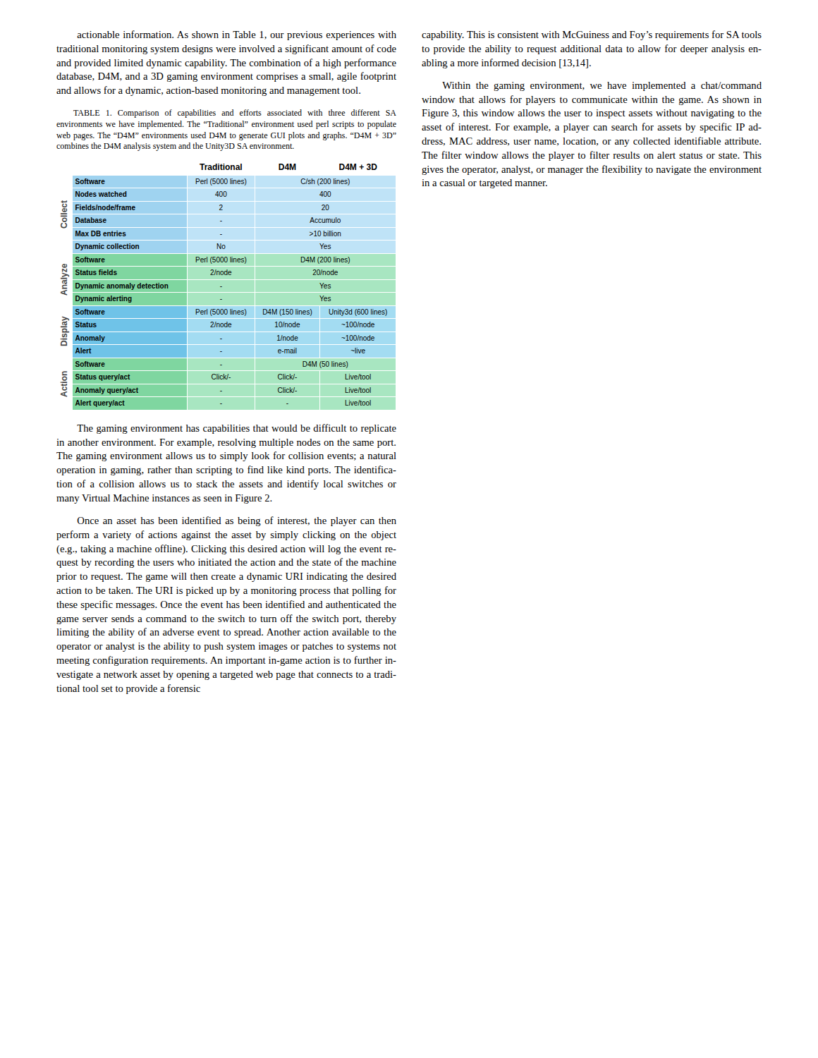actionable information. As shown in Table 1, our previous experiences with traditional monitoring system designs were involved a significant amount of code and provided limited dynamic capability. The combination of a high performance database, D4M, and a 3D gaming environment comprises a small, agile footprint and allows for a dynamic, action-based monitoring and management tool.
TABLE 1. Comparison of capabilities and efforts associated with three different SA environments we have implemented. The “Traditional” environment used perl scripts to populate web pages. The “D4M” environments used D4M to generate GUI plots and graphs. “D4M + 3D” combines the D4M analysis system and the Unity3D SA environment.
| | | Traditional | D4M | D4M + 3D |
| --- | --- | --- | --- | --- |
| Collect | Software | Perl (5000 lines) | C/sh (200 lines) |
| Nodes watched | 400 | 400 |
| Fields/node/frame | 2 | 20 |
| Database | - | Accumulo |
| Max DB entries | - | >10 billion |
| Dynamic collection | No | Yes |
| Analyze | Software | Perl (5000 lines) | D4M (200 lines) |
| Status fields | 2/node | 20/node |
| Dynamic anomaly detection | - | Yes |
| Dynamic alerting | - | Yes |
| Display | Software | Perl (5000 lines) | D4M (150 lines) | Unity3d (600 lines) |
| Status | 2/node | 10/node | ~100/node |
| Anomaly | - | 1/node | ~100/node |
| Alert | - | e-mail | ~live |
| Action | Software | - | D4M (50 lines) |
| Status query/act | Click/- | Click/- | Live/tool |
| Anomaly query/act | - | Click/- | Live/tool |
| Alert query/act | - | - | Live/tool |
The gaming environment has capabilities that would be difficult to replicate in another environment. For example, resolving multiple nodes on the same port. The gaming environment allows us to simply look for collision events; a natural operation in gaming, rather than scripting to find like kind ports. The identification of a collision allows us to stack the assets and identify local switches or many Virtual Machine instances as seen in Figure 2.
Once an asset has been identified as being of interest, the player can then perform a variety of actions against the asset by simply clicking on the object (e.g., taking a machine offline). Clicking this desired action will log the event request by recording the users who initiated the action and the state of the machine prior to request. The game will then create a dynamic URI indicating the desired action to be taken. The URI is picked up by a monitoring process that polling for these specific messages. Once the event has been identified and authenticated the game server sends a command to the switch to turn off the switch port, thereby limiting the ability of an adverse event to spread. Another action available to the operator or analyst is the ability to push system images or patches to systems not meeting configuration requirements. An important in-game action is to further investigate a network asset by opening a targeted web page that connects to a traditional tool set to provide a forensic
capability. This is consistent with McGuiness and Foy’s requirements for SA tools to provide the ability to request additional data to allow for deeper analysis enabling a more informed decision [13,14].
Within the gaming environment, we have implemented a chat/command window that allows for players to communicate within the game. As shown in Figure 3, this window allows the user to inspect assets without navigating to the asset of interest. For example, a player can search for assets by specific IP address, MAC address, user name, location, or any collected identifiable attribute. The filter window allows the player to filter results on alert status or state. This gives the operator, analyst, or manager the flexibility to navigate the environment in a casual or targeted manner.